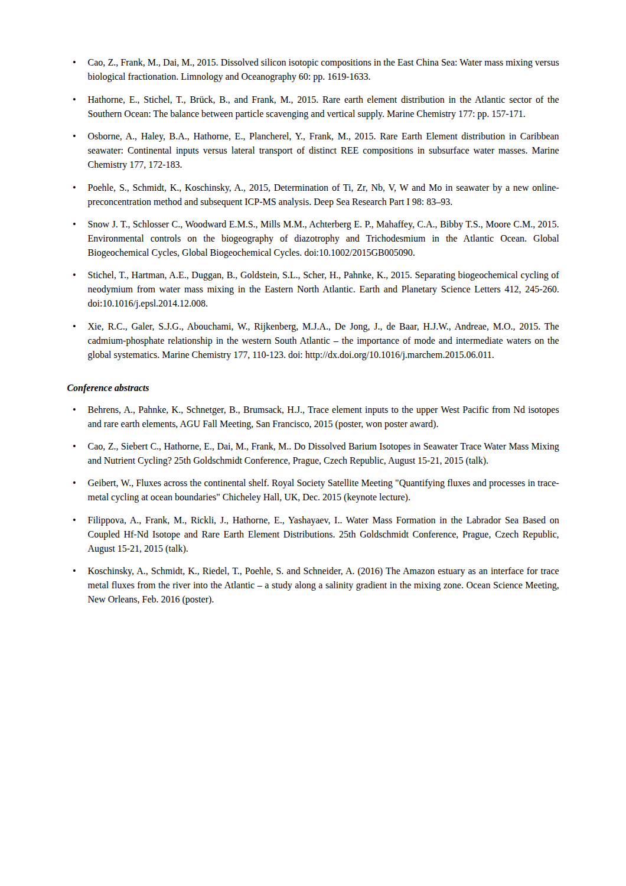Cao, Z., Frank, M., Dai, M., 2015. Dissolved silicon isotopic compositions in the East China Sea: Water mass mixing versus biological fractionation. Limnology and Oceanography 60: pp. 1619-1633.
Hathorne, E., Stichel, T., Brück, B., and Frank, M., 2015. Rare earth element distribution in the Atlantic sector of the Southern Ocean: The balance between particle scavenging and vertical supply. Marine Chemistry 177: pp. 157-171.
Osborne, A., Haley, B.A., Hathorne, E., Plancherel, Y., Frank, M., 2015. Rare Earth Element distribution in Caribbean seawater: Continental inputs versus lateral transport of distinct REE compositions in subsurface water masses. Marine Chemistry 177, 172-183.
Poehle, S., Schmidt, K., Koschinsky, A., 2015, Determination of Ti, Zr, Nb, V, W and Mo in seawater by a new online-preconcentration method and subsequent ICP-MS analysis. Deep Sea Research Part I 98: 83–93.
Snow J. T., Schlosser C., Woodward E.M.S., Mills M.M., Achterberg E. P., Mahaffey, C.A., Bibby T.S., Moore C.M., 2015. Environmental controls on the biogeography of diazotrophy and Trichodesmium in the Atlantic Ocean. Global Biogeochemical Cycles, Global Biogeochemical Cycles. doi:10.1002/2015GB005090.
Stichel, T., Hartman, A.E., Duggan, B., Goldstein, S.L., Scher, H., Pahnke, K., 2015. Separating biogeochemical cycling of neodymium from water mass mixing in the Eastern North Atlantic. Earth and Planetary Science Letters 412, 245-260. doi:10.1016/j.epsl.2014.12.008.
Xie, R.C., Galer, S.J.G., Abouchami, W., Rijkenberg, M.J.A., De Jong, J., de Baar, H.J.W., Andreae, M.O., 2015. The cadmium-phosphate relationship in the western South Atlantic – the importance of mode and intermediate waters on the global systematics. Marine Chemistry 177, 110-123. doi: http://dx.doi.org/10.1016/j.marchem.2015.06.011.
Conference abstracts
Behrens, A., Pahnke, K., Schnetger, B., Brumsack, H.J., Trace element inputs to the upper West Pacific from Nd isotopes and rare earth elements, AGU Fall Meeting, San Francisco, 2015 (poster, won poster award).
Cao, Z., Siebert C., Hathorne, E., Dai, M., Frank, M.. Do Dissolved Barium Isotopes in Seawater Trace Water Mass Mixing and Nutrient Cycling? 25th Goldschmidt Conference, Prague, Czech Republic, August 15-21, 2015 (talk).
Geibert, W., Fluxes across the continental shelf. Royal Society Satellite Meeting "Quantifying fluxes and processes in trace-metal cycling at ocean boundaries" Chicheley Hall, UK, Dec. 2015 (keynote lecture).
Filippova, A., Frank, M., Rickli, J., Hathorne, E., Yashayaev, I.. Water Mass Formation in the Labrador Sea Based on Coupled Hf-Nd Isotope and Rare Earth Element Distributions. 25th Goldschmidt Conference, Prague, Czech Republic, August 15-21, 2015 (talk).
Koschinsky, A., Schmidt, K., Riedel, T., Poehle, S. and Schneider, A. (2016) The Amazon estuary as an interface for trace metal fluxes from the river into the Atlantic – a study along a salinity gradient in the mixing zone. Ocean Science Meeting, New Orleans, Feb. 2016 (poster).